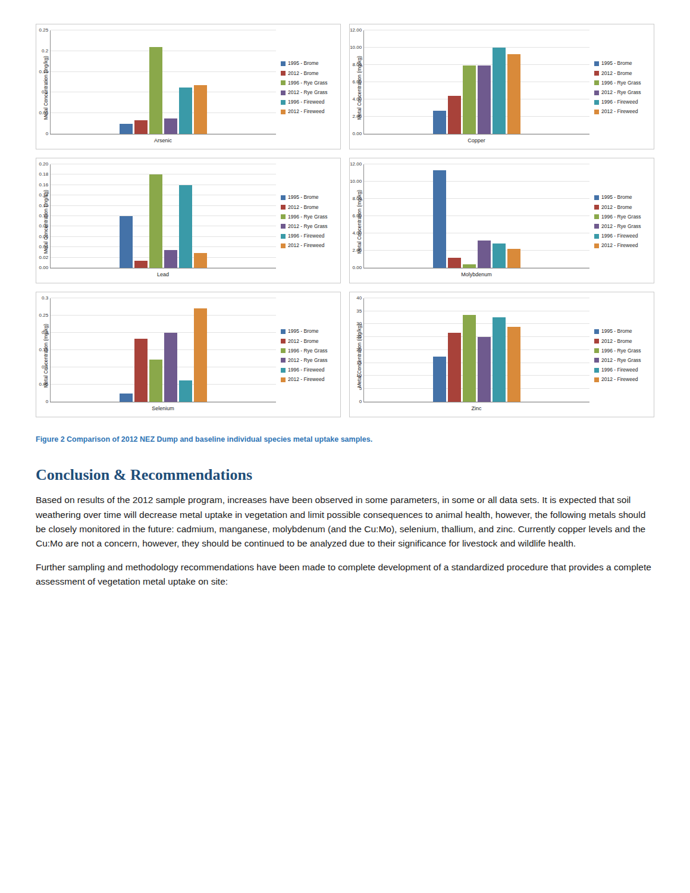Metal Concentration (mg/kg)
0.25
0.2
0.15
0.1
0.05
0
Arsenic
1995 - Brome
2012 - Brome
1996 - Rye Grass
2012 - Rye Grass
1996 - Fireweed
2012 - Fireweed
Metal Concentration (mg/kg)
12.00
10.00
8.00
6.00
4.00
2.00
0.00
Copper
1995 - Brome
2012 - Brome
1996 - Rye Grass
2012 - Rye Grass
1996 - Fireweed
2012 - Fireweed
Metal Concentration (mg/kg)
0.20
0.18
0.16
0.14
0.12
0.10
0.08
0.06
0.04
0.02
0.00
Lead
1995 - Brome
2012 - Brome
1996 - Rye Grass
2012 - Rye Grass
1996 - Fireweed
2012 - Fireweed
Metal Concentration (mg/kg)
12.00
10.00
8.00
6.00
4.00
2.00
0.00
Molybdenum
1995 - Brome
2012 - Brome
1996 - Rye Grass
2012 - Rye Grass
1996 - Fireweed
2012 - Fireweed
Metal Concentration (mg/kg)
0.3
0.25
0.2
0.15
0.1
0.05
0
Selenium
1995 - Brome
2012 - Brome
1996 - Rye Grass
2012 - Rye Grass
1996 - Fireweed
2012 - Fireweed
Metal Concentration (mg/kg)
40
35
30
25
20
15
10
5
0
Zinc
1995 - Brome
2012 - Brome
1996 - Rye Grass
2012 - Rye Grass
1996 - Fireweed
2012 - Fireweed
Figure 2 Comparison of 2012 NEZ Dump and baseline individual species metal uptake samples.
Conclusion & Recommendations
Based on results of the 2012 sample program, increases have been observed in some parameters, in some or all data sets. It is expected that soil weathering over time will decrease metal uptake in vegetation and limit possible consequences to animal health, however, the following metals should be closely monitored in the future: cadmium, manganese, molybdenum (and the Cu:Mo), selenium, thallium, and zinc. Currently copper levels and the Cu:Mo are not a concern, however, they should be continued to be analyzed due to their significance for livestock and wildlife health.
Further sampling and methodology recommendations have been made to complete development of a standardized procedure that provides a complete assessment of vegetation metal uptake on site: